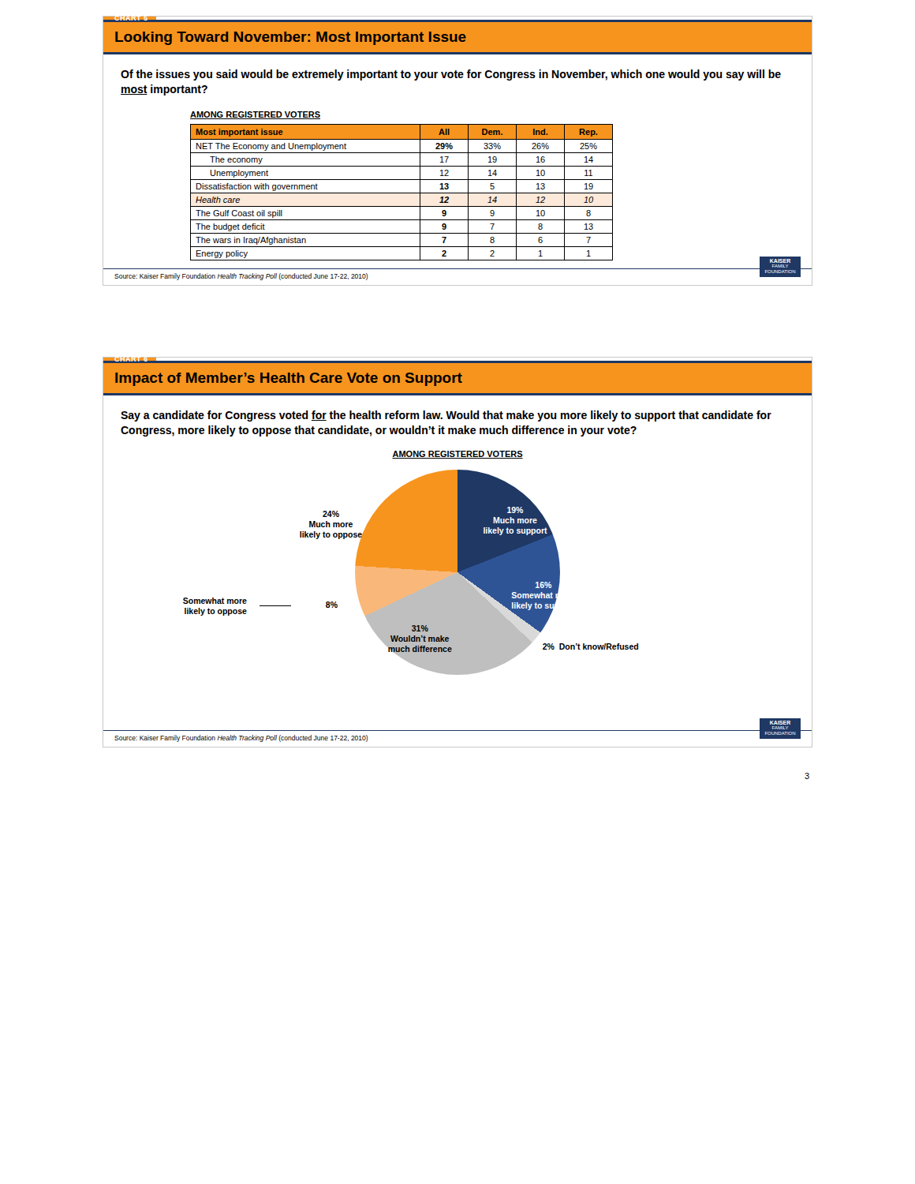CHART 5
Looking Toward November: Most Important Issue
Of the issues you said would be extremely important to your vote for Congress in November, which one would you say will be most important?
AMONG REGISTERED VOTERS
| Most important issue | All | Dem. | Ind. | Rep. |
| --- | --- | --- | --- | --- |
| NET The Economy and Unemployment | 29% | 33% | 26% | 25% |
| The economy | 17 | 19 | 16 | 14 |
| Unemployment | 12 | 14 | 10 | 11 |
| Dissatisfaction with government | 13 | 5 | 13 | 19 |
| Health care | 12 | 14 | 12 | 10 |
| The Gulf Coast oil spill | 9 | 9 | 10 | 8 |
| The budget deficit | 9 | 7 | 8 | 13 |
| The wars in Iraq/Afghanistan | 7 | 8 | 6 | 7 |
| Energy policy | 2 | 2 | 1 | 1 |
Source: Kaiser Family Foundation Health Tracking Poll (conducted June 17-22, 2010)
KAISERFAMILY
FOUNDATION
CHART 6
Impact of Member’s Health Care Vote on Support
Say a candidate for Congress voted for the health reform law. Would that make you more likely to support that candidate for Congress, more likely to oppose that candidate, or wouldn’t it make much difference in your vote?
AMONG REGISTERED VOTERS
19%
Much more
likely to support
16%
Somewhat more
likely to support
24%
Much more
likely to oppose
Somewhat more
likely to oppose
8%
31%
Wouldn’t make
much difference
2% Don’t know/Refused
Source: Kaiser Family Foundation Health Tracking Poll (conducted June 17-22, 2010)
KAISERFAMILY
FOUNDATION
3